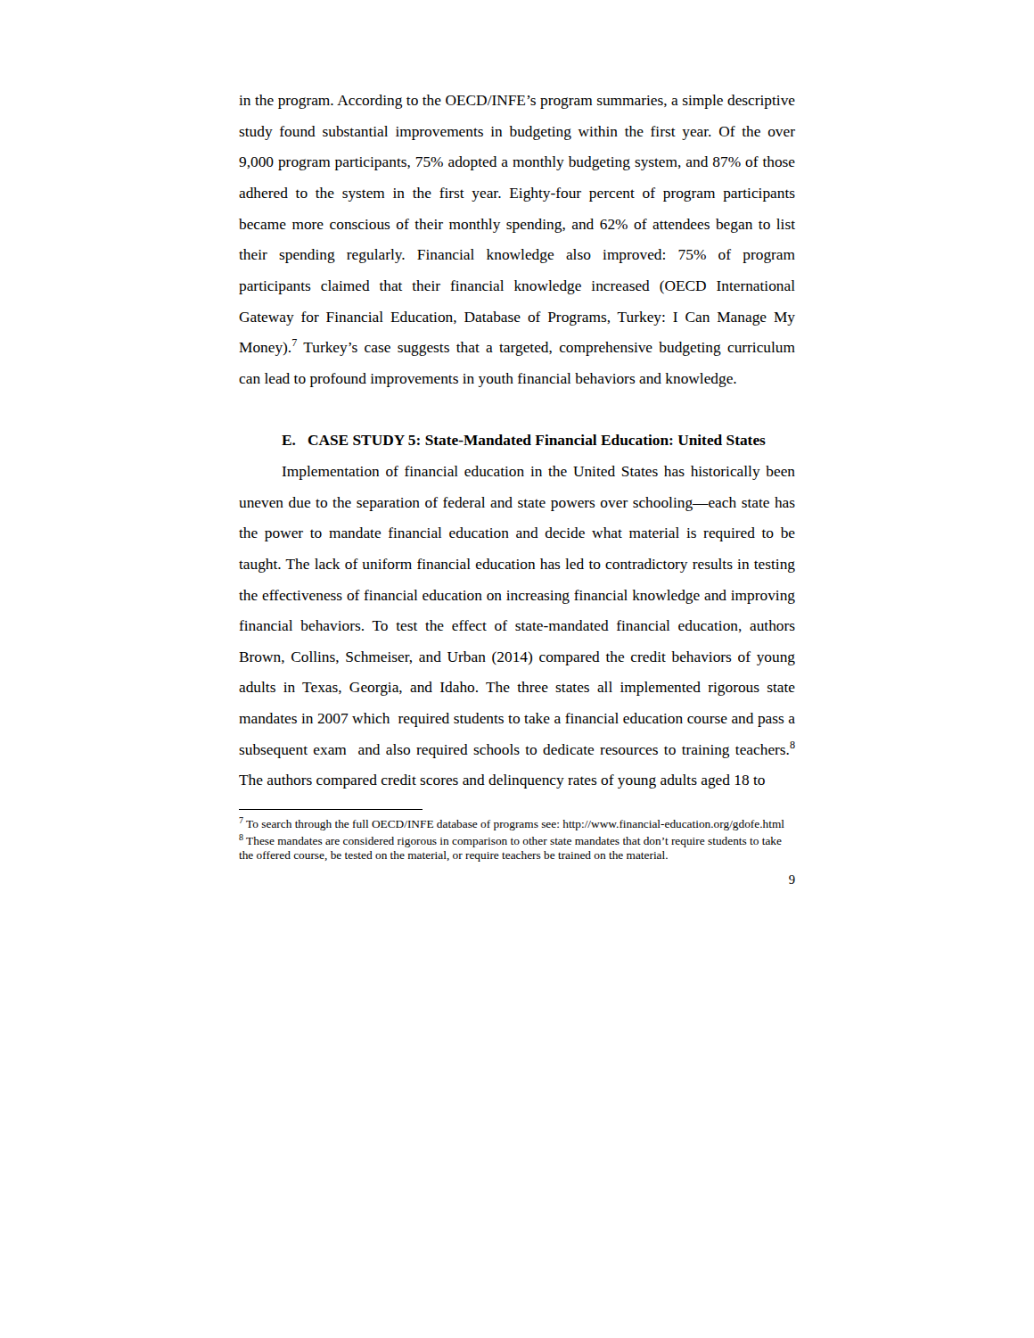in the program. According to the OECD/INFE’s program summaries, a simple descriptive study found substantial improvements in budgeting within the first year. Of the over 9,000 program participants, 75% adopted a monthly budgeting system, and 87% of those adhered to the system in the first year. Eighty-four percent of program participants became more conscious of their monthly spending, and 62% of attendees began to list their spending regularly. Financial knowledge also improved: 75% of program participants claimed that their financial knowledge increased (OECD International Gateway for Financial Education, Database of Programs, Turkey: I Can Manage My Money).7 Turkey’s case suggests that a targeted, comprehensive budgeting curriculum can lead to profound improvements in youth financial behaviors and knowledge.
E. CASE STUDY 5: State-Mandated Financial Education: United States
Implementation of financial education in the United States has historically been uneven due to the separation of federal and state powers over schooling—each state has the power to mandate financial education and decide what material is required to be taught. The lack of uniform financial education has led to contradictory results in testing the effectiveness of financial education on increasing financial knowledge and improving financial behaviors. To test the effect of state-mandated financial education, authors Brown, Collins, Schmeiser, and Urban (2014) compared the credit behaviors of young adults in Texas, Georgia, and Idaho. The three states all implemented rigorous state mandates in 2007 which required students to take a financial education course and pass a subsequent exam and also required schools to dedicate resources to training teachers.8 The authors compared credit scores and delinquency rates of young adults aged 18 to
7 To search through the full OECD/INFE database of programs see: http://www.financial-education.org/gdofe.html
8 These mandates are considered rigorous in comparison to other state mandates that don’t require students to take the offered course, be tested on the material, or require teachers be trained on the material.
9